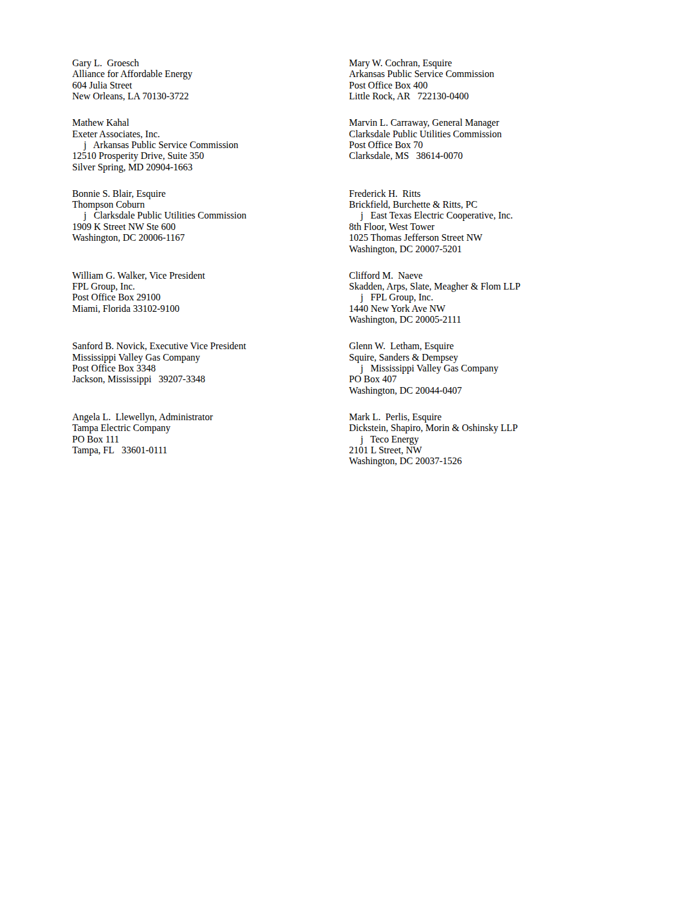| Gary L. Groesch Alliance for Affordable Energy 604 Julia Street New Orleans, LA 70130-3722 | Mary W. Cochran, Esquire Arkansas Public Service Commission Post Office Box 400 Little Rock, AR 722130-0400 |
| Mathew Kahal Exeter Associates, Inc. j Arkansas Public Service Commission 12510 Prosperity Drive, Suite 350 Silver Spring, MD 20904-1663 | Marvin L. Carraway, General Manager Clarksdale Public Utilities Commission Post Office Box 70 Clarksdale, MS 38614-0070 |
| Bonnie S. Blair, Esquire Thompson Coburn j Clarksdale Public Utilities Commission 1909 K Street NW Ste 600 Washington, DC 20006-1167 | Frederick H. Ritts Brickfield, Burchette & Ritts, PC j East Texas Electric Cooperative, Inc. 8th Floor, West Tower 1025 Thomas Jefferson Street NW Washington, DC 20007-5201 |
| William G. Walker, Vice President FPL Group, Inc. Post Office Box 29100 Miami, Florida 33102-9100 | Clifford M. Naeve Skadden, Arps, Slate, Meagher & Flom LLP j FPL Group, Inc. 1440 New York Ave NW Washington, DC 20005-2111 |
| Sanford B. Novick, Executive Vice President Mississippi Valley Gas Company Post Office Box 3348 Jackson, Mississippi 39207-3348 | Glenn W. Letham, Esquire Squire, Sanders & Dempsey j Mississippi Valley Gas Company PO Box 407 Washington, DC 20044-0407 |
| Angela L. Llewellyn, Administrator Tampa Electric Company PO Box 111 Tampa, FL 33601-0111 | Mark L. Perlis, Esquire Dickstein, Shapiro, Morin & Oshinsky LLP j Teco Energy 2101 L Street, NW Washington, DC 20037-1526 |